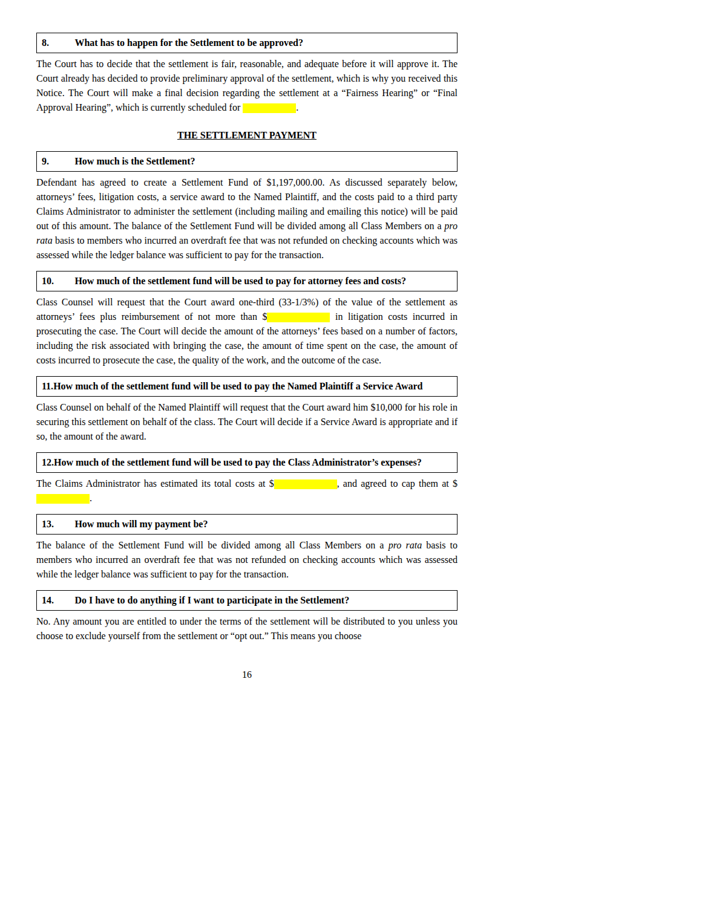8. What has to happen for the Settlement to be approved?
The Court has to decide that the settlement is fair, reasonable, and adequate before it will approve it. The Court already has decided to provide preliminary approval of the settlement, which is why you received this Notice. The Court will make a final decision regarding the settlement at a “Fairness Hearing” or “Final Approval Hearing”, which is currently scheduled for .
THE SETTLEMENT PAYMENT
9. How much is the Settlement?
Defendant has agreed to create a Settlement Fund of $1,197,000.00. As discussed separately below, attorneys’ fees, litigation costs, a service award to the Named Plaintiff, and the costs paid to a third party Claims Administrator to administer the settlement (including mailing and emailing this notice) will be paid out of this amount. The balance of the Settlement Fund will be divided among all Class Members on a pro rata basis to members who incurred an overdraft fee that was not refunded on checking accounts which was assessed while the ledger balance was sufficient to pay for the transaction.
10. How much of the settlement fund will be used to pay for attorney fees and costs?
Class Counsel will request that the Court award one-third (33-1/3%) of the value of the settlement as attorneys’ fees plus reimbursement of not more than $ in litigation costs incurred in prosecuting the case. The Court will decide the amount of the attorneys’ fees based on a number of factors, including the risk associated with bringing the case, the amount of time spent on the case, the amount of costs incurred to prosecute the case, the quality of the work, and the outcome of the case.
11. How much of the settlement fund will be used to pay the Named Plaintiff a Service Award
Class Counsel on behalf of the Named Plaintiff will request that the Court award him $10,000 for his role in securing this settlement on behalf of the class. The Court will decide if a Service Award is appropriate and if so, the amount of the award.
12. How much of the settlement fund will be used to pay the Class Administrator’s expenses?
The Claims Administrator has estimated its total costs at $ , and agreed to cap them at $ .
13. How much will my payment be?
The balance of the Settlement Fund will be divided among all Class Members on a pro rata basis to members who incurred an overdraft fee that was not refunded on checking accounts which was assessed while the ledger balance was sufficient to pay for the transaction.
14. Do I have to do anything if I want to participate in the Settlement?
No. Any amount you are entitled to under the terms of the settlement will be distributed to you unless you choose to exclude yourself from the settlement or “opt out.” This means you choose
16